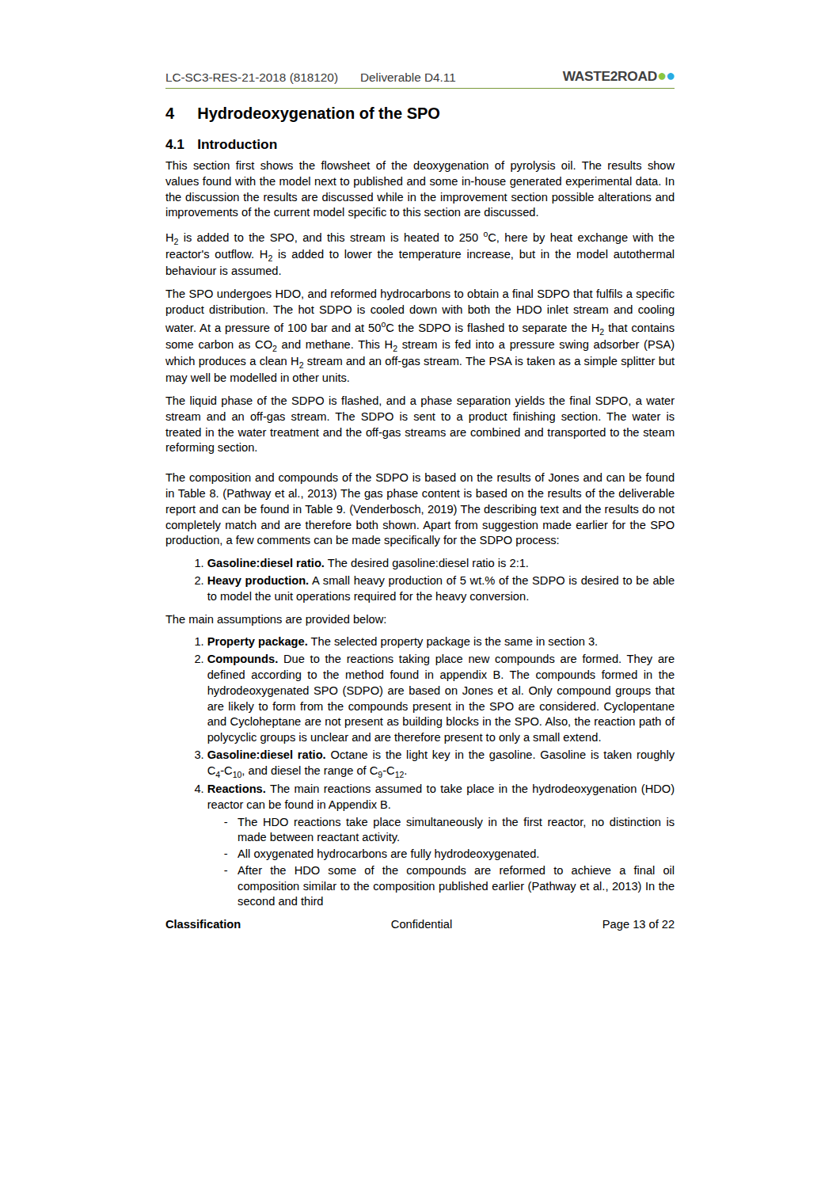LC-SC3-RES-21-2018 (818120) Deliverable D4.11
WASTE2ROAD●●
4 Hydrodeoxygenation of the SPO
4.1 Introduction
This section first shows the flowsheet of the deoxygenation of pyrolysis oil. The results show values found with the model next to published and some in-house generated experimental data. In the discussion the results are discussed while in the improvement section possible alterations and improvements of the current model specific to this section are discussed.
H2 is added to the SPO, and this stream is heated to 250 oC, here by heat exchange with the reactor's outflow. H2 is added to lower the temperature increase, but in the model autothermal behaviour is assumed.
The SPO undergoes HDO, and reformed hydrocarbons to obtain a final SDPO that fulfils a specific product distribution. The hot SDPO is cooled down with both the HDO inlet stream and cooling water. At a pressure of 100 bar and at 50oC the SDPO is flashed to separate the H2 that contains some carbon as CO2 and methane. This H2 stream is fed into a pressure swing adsorber (PSA) which produces a clean H2 stream and an off-gas stream. The PSA is taken as a simple splitter but may well be modelled in other units.
The liquid phase of the SDPO is flashed, and a phase separation yields the final SDPO, a water stream and an off-gas stream. The SDPO is sent to a product finishing section. The water is treated in the water treatment and the off-gas streams are combined and transported to the steam reforming section.
The composition and compounds of the SDPO is based on the results of Jones and can be found in Table 8. (Pathway et al., 2013) The gas phase content is based on the results of the deliverable report and can be found in Table 9. (Venderbosch, 2019) The describing text and the results do not completely match and are therefore both shown. Apart from suggestion made earlier for the SPO production, a few comments can be made specifically for the SDPO process:
Gasoline:diesel ratio. The desired gasoline:diesel ratio is 2:1.
Heavy production. A small heavy production of 5 wt.% of the SDPO is desired to be able to model the unit operations required for the heavy conversion.
The main assumptions are provided below:
Property package. The selected property package is the same in section 3.
Compounds. Due to the reactions taking place new compounds are formed. They are defined according to the method found in appendix B. The compounds formed in the hydrodeoxygenated SPO (SDPO) are based on Jones et al. Only compound groups that are likely to form from the compounds present in the SPO are considered. Cyclopentane and Cycloheptane are not present as building blocks in the SPO. Also, the reaction path of polycyclic groups is unclear and are therefore present to only a small extend.
Gasoline:diesel ratio. Octane is the light key in the gasoline. Gasoline is taken roughly C4-C10, and diesel the range of C9-C12.
Reactions. The main reactions assumed to take place in the hydrodeoxygenation (HDO) reactor can be found in Appendix B.
The HDO reactions take place simultaneously in the first reactor, no distinction is made between reactant activity.
All oxygenated hydrocarbons are fully hydrodeoxygenated.
After the HDO some of the compounds are reformed to achieve a final oil composition similar to the composition published earlier (Pathway et al., 2013) In the second and third
Classification
Confidential
Page 13 of 22